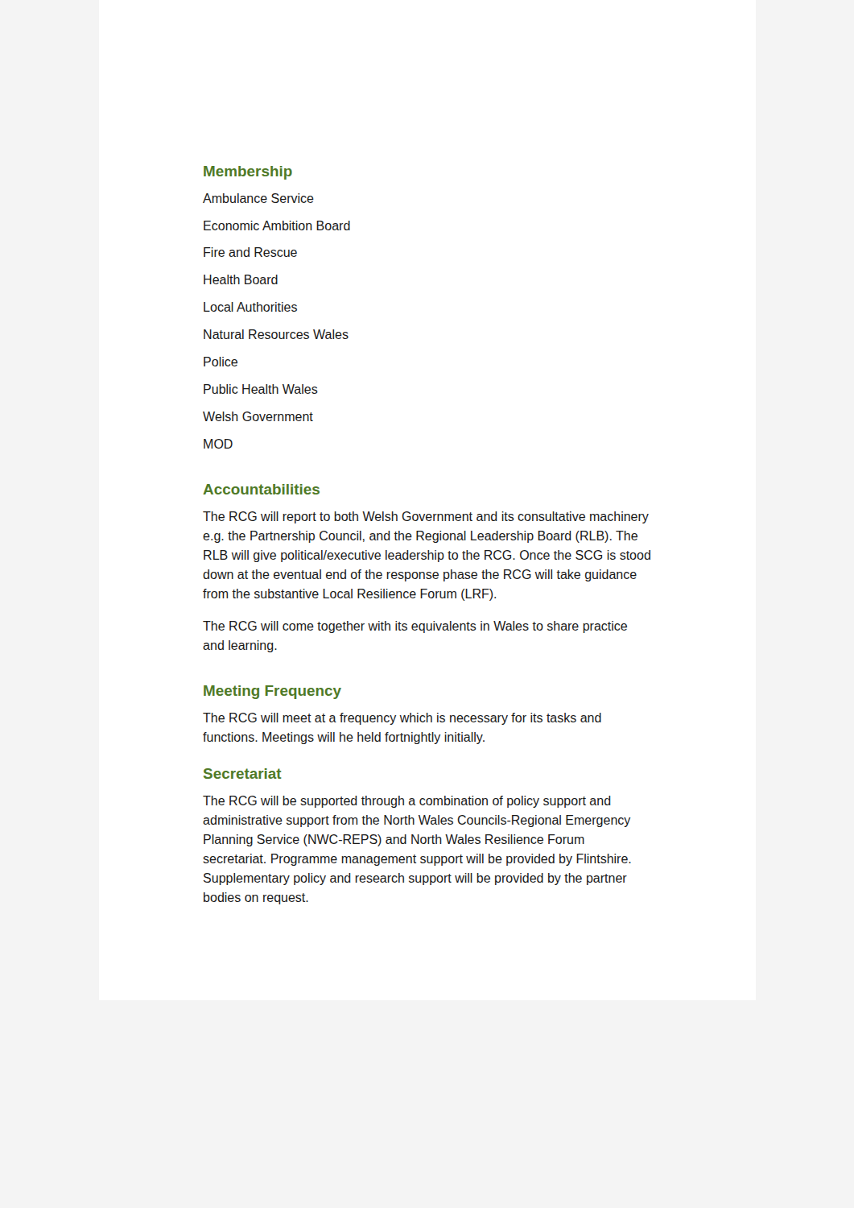Membership
Ambulance Service
Economic Ambition Board
Fire and Rescue
Health Board
Local Authorities
Natural Resources Wales
Police
Public Health Wales
Welsh Government
MOD
Accountabilities
The RCG will report to both Welsh Government and its consultative machinery e.g. the Partnership Council, and the Regional Leadership Board (RLB). The RLB will give political/executive leadership to the RCG. Once the SCG is stood down at the eventual end of the response phase the RCG will take guidance from the substantive Local Resilience Forum (LRF).
The RCG will come together with its equivalents in Wales to share practice and learning.
Meeting Frequency
The RCG will meet at a frequency which is necessary for its tasks and functions. Meetings will he held fortnightly initially.
Secretariat
The RCG will be supported through a combination of policy support and administrative support from the North Wales Councils-Regional Emergency Planning Service (NWC-REPS) and North Wales Resilience Forum secretariat. Programme management support will be provided by Flintshire. Supplementary policy and research support will be provided by the partner bodies on request.